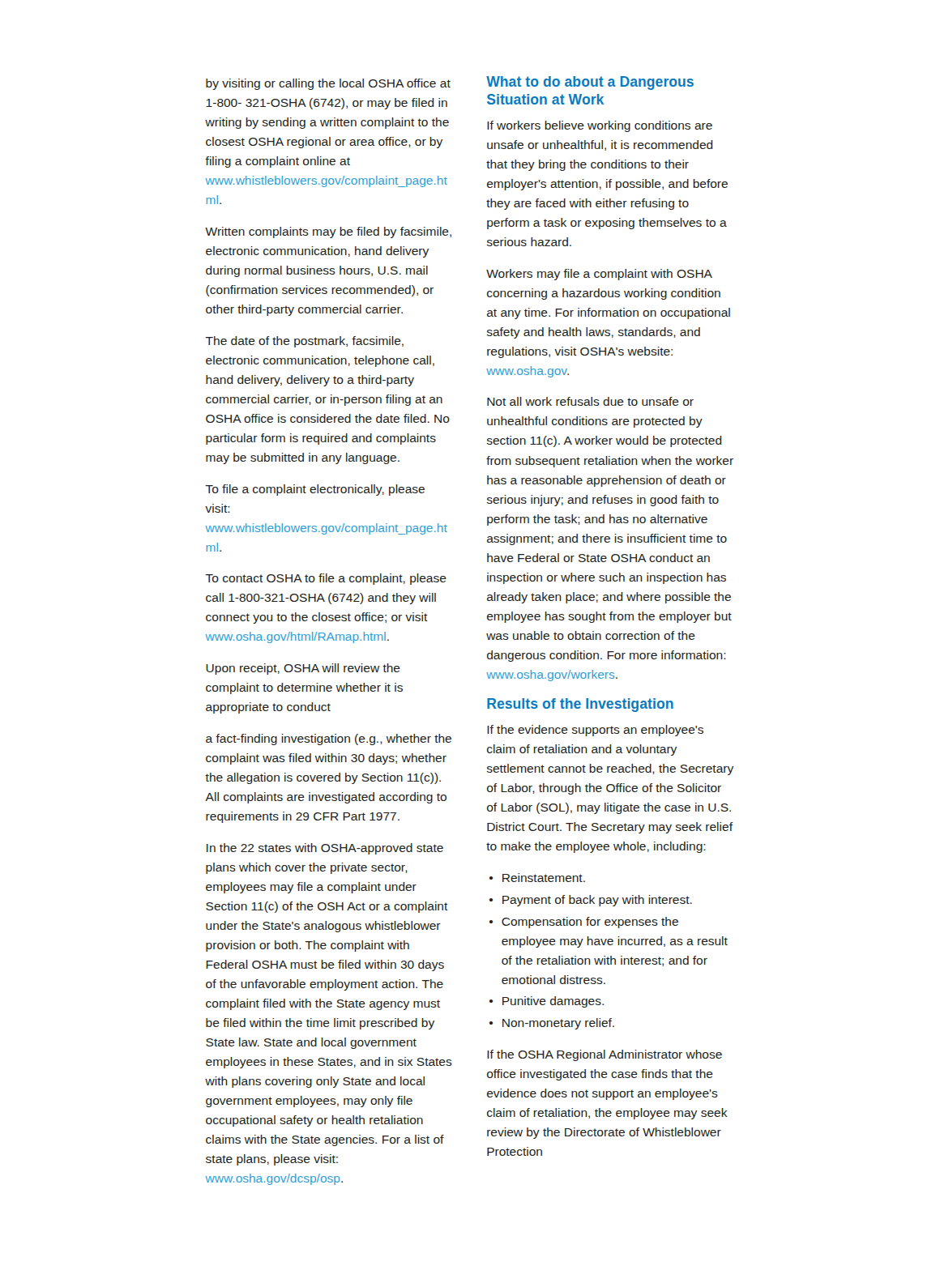by visiting or calling the local OSHA office at 1-800- 321-OSHA (6742), or may be filed in writing by sending a written complaint to the closest OSHA regional or area office, or by filing a complaint online at www.whistleblowers.gov/complaint_page.html.
Written complaints may be filed by facsimile, electronic communication, hand delivery during normal business hours, U.S. mail (confirmation services recommended), or other third-party commercial carrier.
The date of the postmark, facsimile, electronic communication, telephone call, hand delivery, delivery to a third-party commercial carrier, or in-person filing at an OSHA office is considered the date filed. No particular form is required and complaints may be submitted in any language.
To file a complaint electronically, please visit: www.whistleblowers.gov/complaint_page.html.
To contact OSHA to file a complaint, please call 1-800-321-OSHA (6742) and they will connect you to the closest office; or visit www.osha.gov/html/RAmap.html.
Upon receipt, OSHA will review the complaint to determine whether it is appropriate to conduct
a fact-finding investigation (e.g., whether the complaint was filed within 30 days; whether the allegation is covered by Section 11(c)). All complaints are investigated according to requirements in 29 CFR Part 1977.
In the 22 states with OSHA-approved state plans which cover the private sector, employees may file a complaint under Section 11(c) of the OSH Act or a complaint under the State's analogous whistleblower provision or both. The complaint with Federal OSHA must be filed within 30 days of the unfavorable employment action. The complaint filed with the State agency must be filed within the time limit prescribed by State law. State and local government employees in these States, and in six States with plans covering only State and local government employees, may only file occupational safety or health retaliation claims with the State agencies. For a list of state plans, please visit: www.osha.gov/dcsp/osp.
What to do about a Dangerous Situation at Work
If workers believe working conditions are unsafe or unhealthful, it is recommended that they bring the conditions to their employer's attention, if possible, and before they are faced with either refusing to perform a task or exposing themselves to a serious hazard.
Workers may file a complaint with OSHA concerning a hazardous working condition at any time. For information on occupational safety and health laws, standards, and regulations, visit OSHA's website: www.osha.gov.
Not all work refusals due to unsafe or unhealthful conditions are protected by section 11(c). A worker would be protected from subsequent retaliation when the worker has a reasonable apprehension of death or serious injury; and refuses in good faith to perform the task; and has no alternative assignment; and there is insufficient time to have Federal or State OSHA conduct an inspection or where such an inspection has already taken place; and where possible the employee has sought from the employer but was unable to obtain correction of the dangerous condition. For more information: www.osha.gov/workers.
Results of the Investigation
If the evidence supports an employee's claim of retaliation and a voluntary settlement cannot be reached, the Secretary of Labor, through the Office of the Solicitor of Labor (SOL), may litigate the case in U.S. District Court. The Secretary may seek relief to make the employee whole, including:
Reinstatement.
Payment of back pay with interest.
Compensation for expenses the employee may have incurred, as a result of the retaliation with interest; and for emotional distress.
Punitive damages.
Non-monetary relief.
If the OSHA Regional Administrator whose office investigated the case finds that the evidence does not support an employee's claim of retaliation, the employee may seek review by the Directorate of Whistleblower Protection